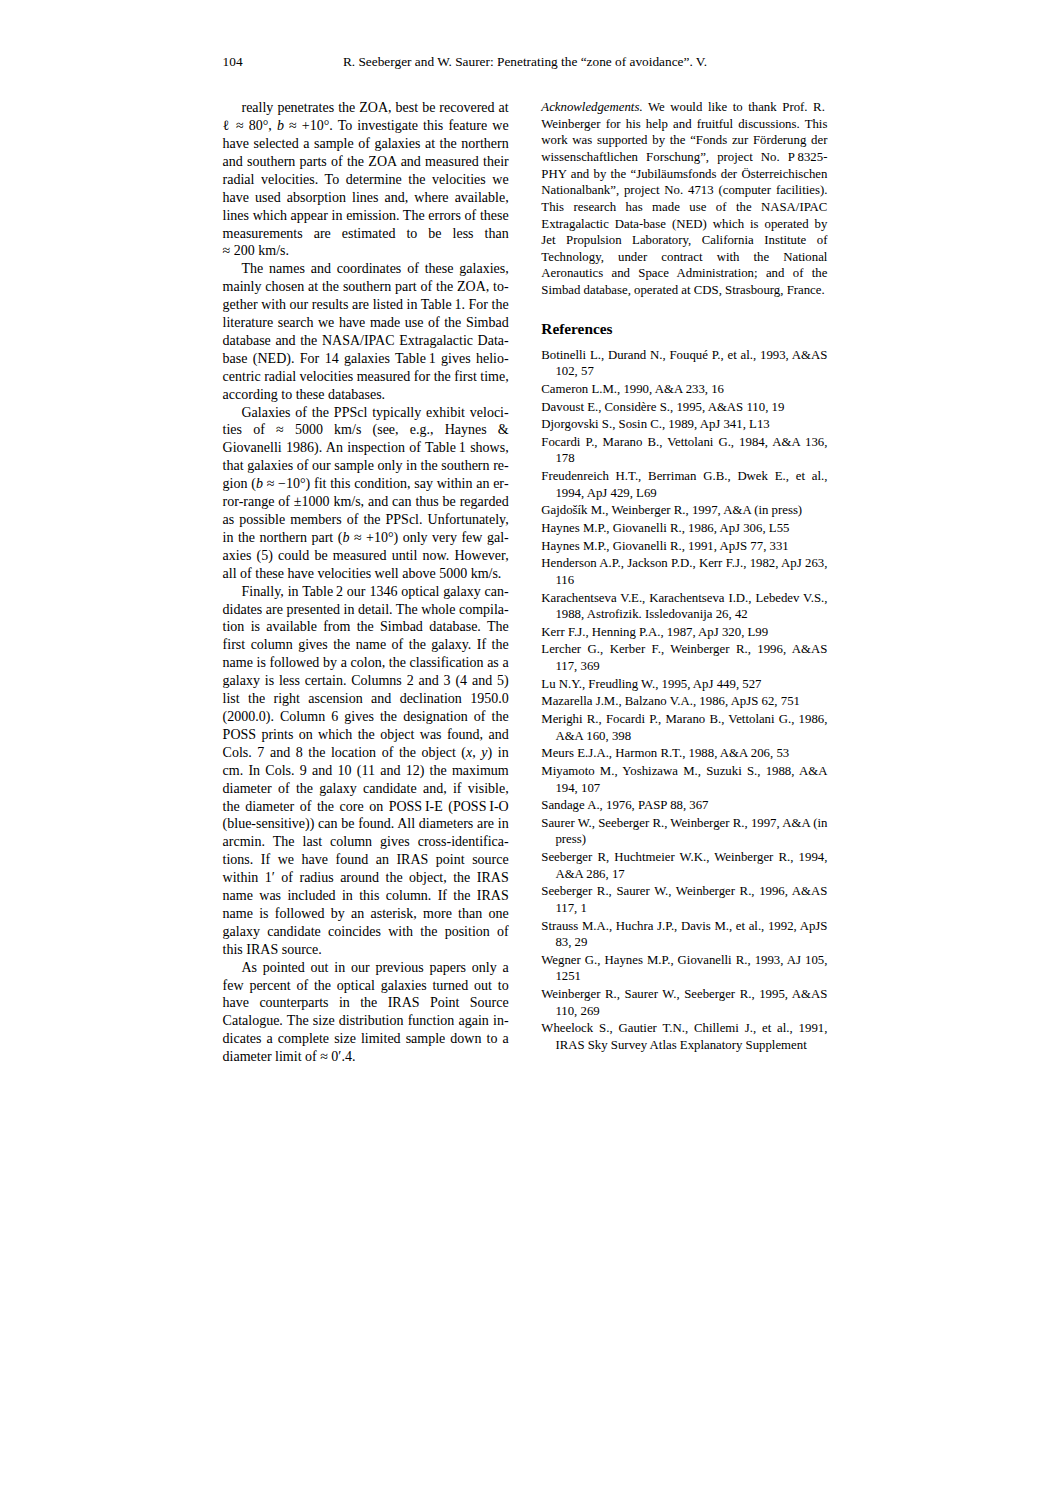104
R. Seeberger and W. Saurer: Penetrating the “zone of avoidance”. V.
really penetrates the ZOA, best be recovered at ℓ ≈ 80°, b ≈ +10°. To investigate this feature we have selected a sample of galaxies at the northern and southern parts of the ZOA and measured their radial velocities. To determine the velocities we have used absorption lines and, where available, lines which appear in emission. The errors of these measurements are estimated to be less than ≈ 200 km/s.
The names and coordinates of these galaxies, mainly chosen at the southern part of the ZOA, together with our results are listed in Table 1. For the literature search we have made use of the Simbad database and the NASA/IPAC Extragalactic Data-base (NED). For 14 galaxies Table 1 gives heliocentric radial velocities measured for the first time, according to these databases.
Galaxies of the PPScl typically exhibit velocities of ≈ 5000 km/s (see, e.g., Haynes & Giovanelli 1986). An inspection of Table 1 shows, that galaxies of our sample only in the southern region (b ≈ −10°) fit this condition, say within an error-range of ±1000 km/s, and can thus be regarded as possible members of the PPScl. Unfortunately, in the northern part (b ≈ +10°) only very few galaxies (5) could be measured until now. However, all of these have velocities well above 5000 km/s.
Finally, in Table 2 our 1346 optical galaxy candidates are presented in detail. The whole compilation is available from the Simbad database. The first column gives the name of the galaxy. If the name is followed by a colon, the classification as a galaxy is less certain. Columns 2 and 3 (4 and 5) list the right ascension and declination 1950.0 (2000.0). Column 6 gives the designation of the POSS prints on which the object was found, and Cols. 7 and 8 the location of the object (x, y) in cm. In Cols. 9 and 10 (11 and 12) the maximum diameter of the galaxy candidate and, if visible, the diameter of the core on POSS I-E (POSS I-O (blue-sensitive)) can be found. All diameters are in arcmin. The last column gives cross-identifications. If we have found an IRAS point source within 1′ of radius around the object, the IRAS name was included in this column. If the IRAS name is followed by an asterisk, more than one galaxy candidate coincides with the position of this IRAS source.
As pointed out in our previous papers only a few percent of the optical galaxies turned out to have counterparts in the IRAS Point Source Catalogue. The size distribution function again indicates a complete size limited sample down to a diameter limit of ≈ 0′.4.
Acknowledgements. We would like to thank Prof. R. Weinberger for his help and fruitful discussions. This work was supported by the “Fonds zur Förderung der wissenschaftlichen Forschung”, project No. P 8325-PHY and by the “Jubiläumsfonds der Österreichischen Nationalbank”, project No. 4713 (computer facilities). This research has made use of the NASA/IPAC Extragalactic Data-base (NED) which is operated by Jet Propulsion Laboratory, California Institute of Technology, under contract with the National Aeronautics and Space Administration; and of the Simbad database, operated at CDS, Strasbourg, France.
References
Botinelli L., Durand N., Fouqué P., et al., 1993, A&AS 102, 57
Cameron L.M., 1990, A&A 233, 16
Davoust E., Considère S., 1995, A&AS 110, 19
Djorgovski S., Sosin C., 1989, ApJ 341, L13
Focardi P., Marano B., Vettolani G., 1984, A&A 136, 178
Freudenreich H.T., Berriman G.B., Dwek E., et al., 1994, ApJ 429, L69
Gajdošík M., Weinberger R., 1997, A&A (in press)
Haynes M.P., Giovanelli R., 1986, ApJ 306, L55
Haynes M.P., Giovanelli R., 1991, ApJS 77, 331
Henderson A.P., Jackson P.D., Kerr F.J., 1982, ApJ 263, 116
Karachentseva V.E., Karachentseva I.D., Lebedev V.S., 1988, Astrofizik. Issledovanija 26, 42
Kerr F.J., Henning P.A., 1987, ApJ 320, L99
Lercher G., Kerber F., Weinberger R., 1996, A&AS 117, 369
Lu N.Y., Freudling W., 1995, ApJ 449, 527
Mazarella J.M., Balzano V.A., 1986, ApJS 62, 751
Merighi R., Focardi P., Marano B., Vettolani G., 1986, A&A 160, 398
Meurs E.J.A., Harmon R.T., 1988, A&A 206, 53
Miyamoto M., Yoshizawa M., Suzuki S., 1988, A&A 194, 107
Sandage A., 1976, PASP 88, 367
Saurer W., Seeberger R., Weinberger R., 1997, A&A (in press)
Seeberger R, Huchtmeier W.K., Weinberger R., 1994, A&A 286, 17
Seeberger R., Saurer W., Weinberger R., 1996, A&AS 117, 1
Strauss M.A., Huchra J.P., Davis M., et al., 1992, ApJS 83, 29
Wegner G., Haynes M.P., Giovanelli R., 1993, AJ 105, 1251
Weinberger R., Saurer W., Seeberger R., 1995, A&AS 110, 269
Wheelock S., Gautier T.N., Chillemi J., et al., 1991, IRAS Sky Survey Atlas Explanatory Supplement